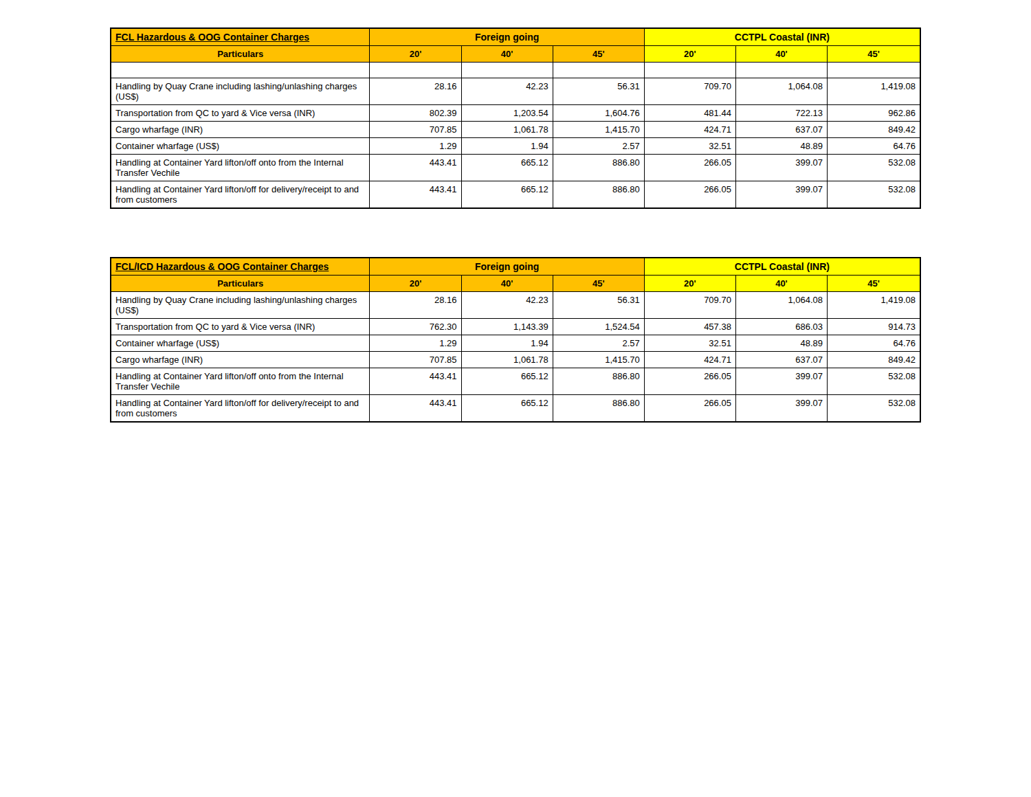| FCL Hazardous & OOG Container Charges | Foreign going | CCTPL Coastal (INR) |
| --- | --- | --- |
| Particulars | 20' | 40' | 45' | 20' | 40' | 45' |
| Handling by Quay Crane including lashing/unlashing charges (US$) | 28.16 | 42.23 | 56.31 | 709.70 | 1,064.08 | 1,419.08 |
| Transportation from QC to yard & Vice versa (INR) | 802.39 | 1,203.54 | 1,604.76 | 481.44 | 722.13 | 962.86 |
| Cargo wharfage (INR) | 707.85 | 1,061.78 | 1,415.70 | 424.71 | 637.07 | 849.42 |
| Container wharfage (US$) | 1.29 | 1.94 | 2.57 | 32.51 | 48.89 | 64.76 |
| Handling at Container Yard lifton/off onto from the Internal Transfer Vechile | 443.41 | 665.12 | 886.80 | 266.05 | 399.07 | 532.08 |
| Handling at Container Yard lifton/off for delivery/receipt to and from customers | 443.41 | 665.12 | 886.80 | 266.05 | 399.07 | 532.08 |
| FCL/ICD Hazardous & OOG Container Charges | Foreign going | CCTPL Coastal (INR) |
| --- | --- | --- |
| Particulars | 20' | 40' | 45' | 20' | 40' | 45' |
| Handling by Quay Crane including lashing/unlashing charges (US$) | 28.16 | 42.23 | 56.31 | 709.70 | 1,064.08 | 1,419.08 |
| Transportation from QC to yard & Vice versa (INR) | 762.30 | 1,143.39 | 1,524.54 | 457.38 | 686.03 | 914.73 |
| Container wharfage (US$) | 1.29 | 1.94 | 2.57 | 32.51 | 48.89 | 64.76 |
| Cargo wharfage (INR) | 707.85 | 1,061.78 | 1,415.70 | 424.71 | 637.07 | 849.42 |
| Handling at Container Yard lifton/off onto from the Internal Transfer Vechile | 443.41 | 665.12 | 886.80 | 266.05 | 399.07 | 532.08 |
| Handling at Container Yard lifton/off for delivery/receipt to and from customers | 443.41 | 665.12 | 886.80 | 266.05 | 399.07 | 532.08 |